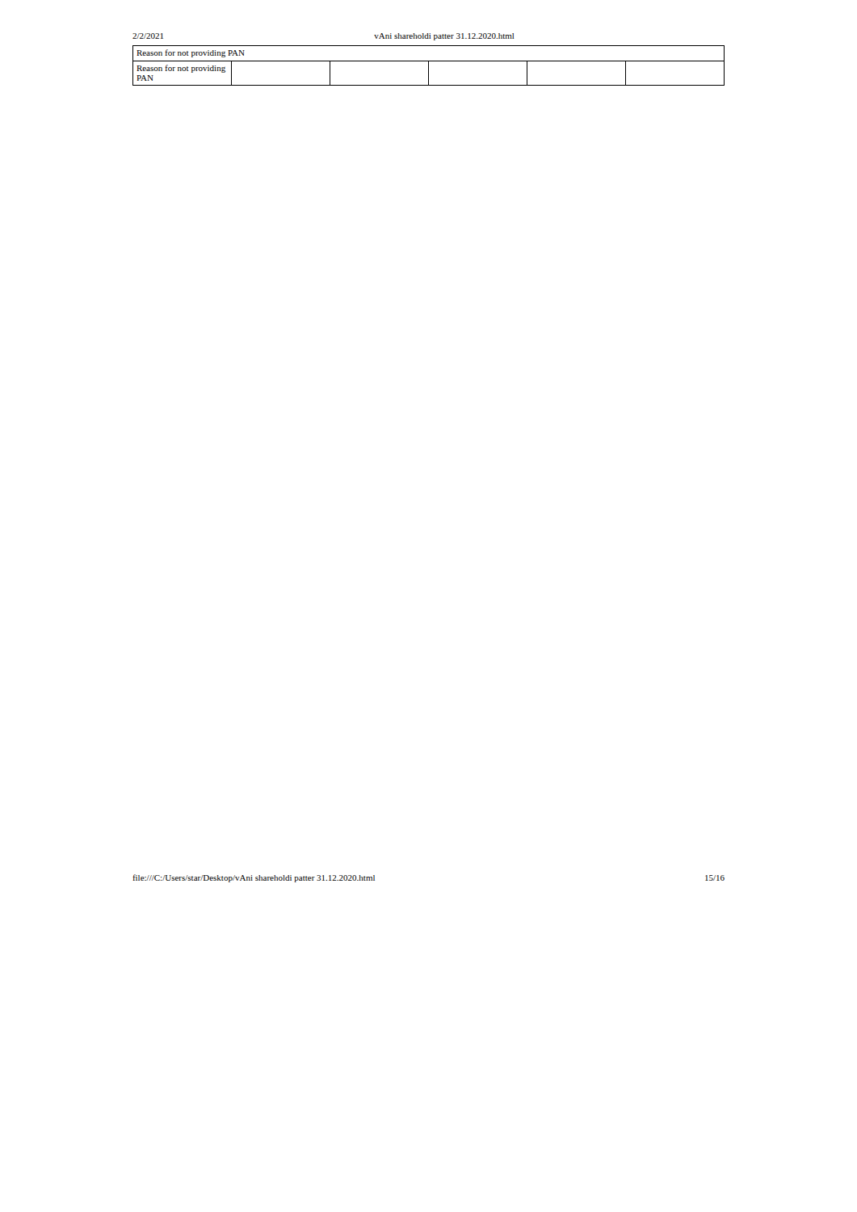2/2/2021
vAni shareholdi patter 31.12.2020.html
| Reason for not providing PAN |
| Reason for not providing PAN | | | | | |
file:///C:/Users/star/Desktop/vAni shareholdi patter 31.12.2020.html
15/16